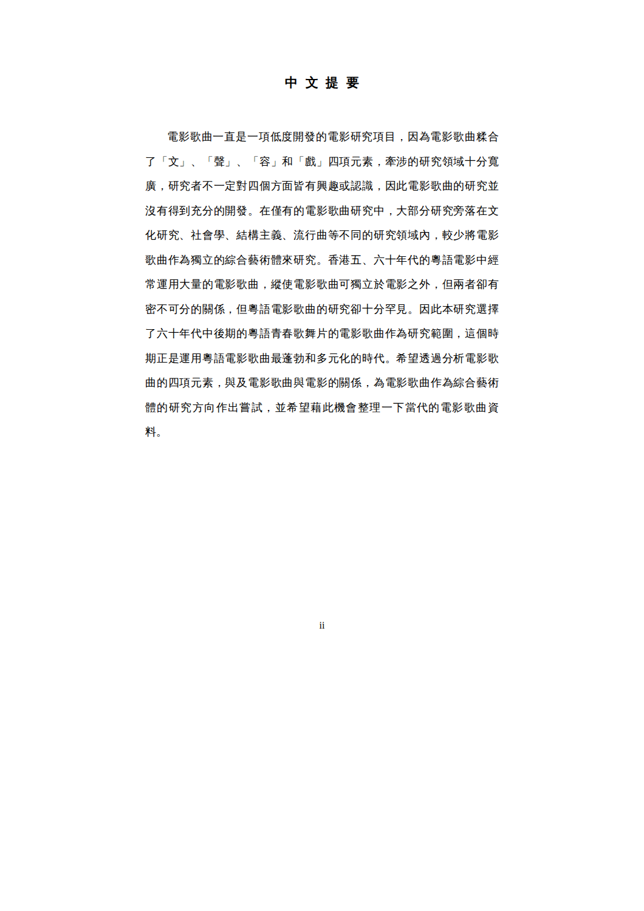中文提要
電影歌曲一直是一項低度開發的電影研究項目，因為電影歌曲糅合了「文」、「聲」、「容」和「戲」四項元素，牽涉的研究領域十分寬廣，研究者不一定對四個方面皆有興趣或認識，因此電影歌曲的研究並沒有得到充分的開發。在僅有的電影歌曲研究中，大部分研究旁落在文化研究、社會學、結構主義、流行曲等不同的研究領域內，較少將電影歌曲作為獨立的綜合藝術體來研究。香港五、六十年代的粵語電影中經常運用大量的電影歌曲，縱使電影歌曲可獨立於電影之外，但兩者卻有密不可分的關係，但粵語電影歌曲的研究卻十分罕見。因此本研究選擇了六十年代中後期的粵語青春歌舞片的電影歌曲作為研究範圍，這個時期正是運用粵語電影歌曲最蓬勃和多元化的時代。希望透過分析電影歌曲的四項元素，與及電影歌曲與電影的關係，為電影歌曲作為綜合藝術體的研究方向作出嘗試，並希望藉此機會整理一下當代的電影歌曲資料。
ii